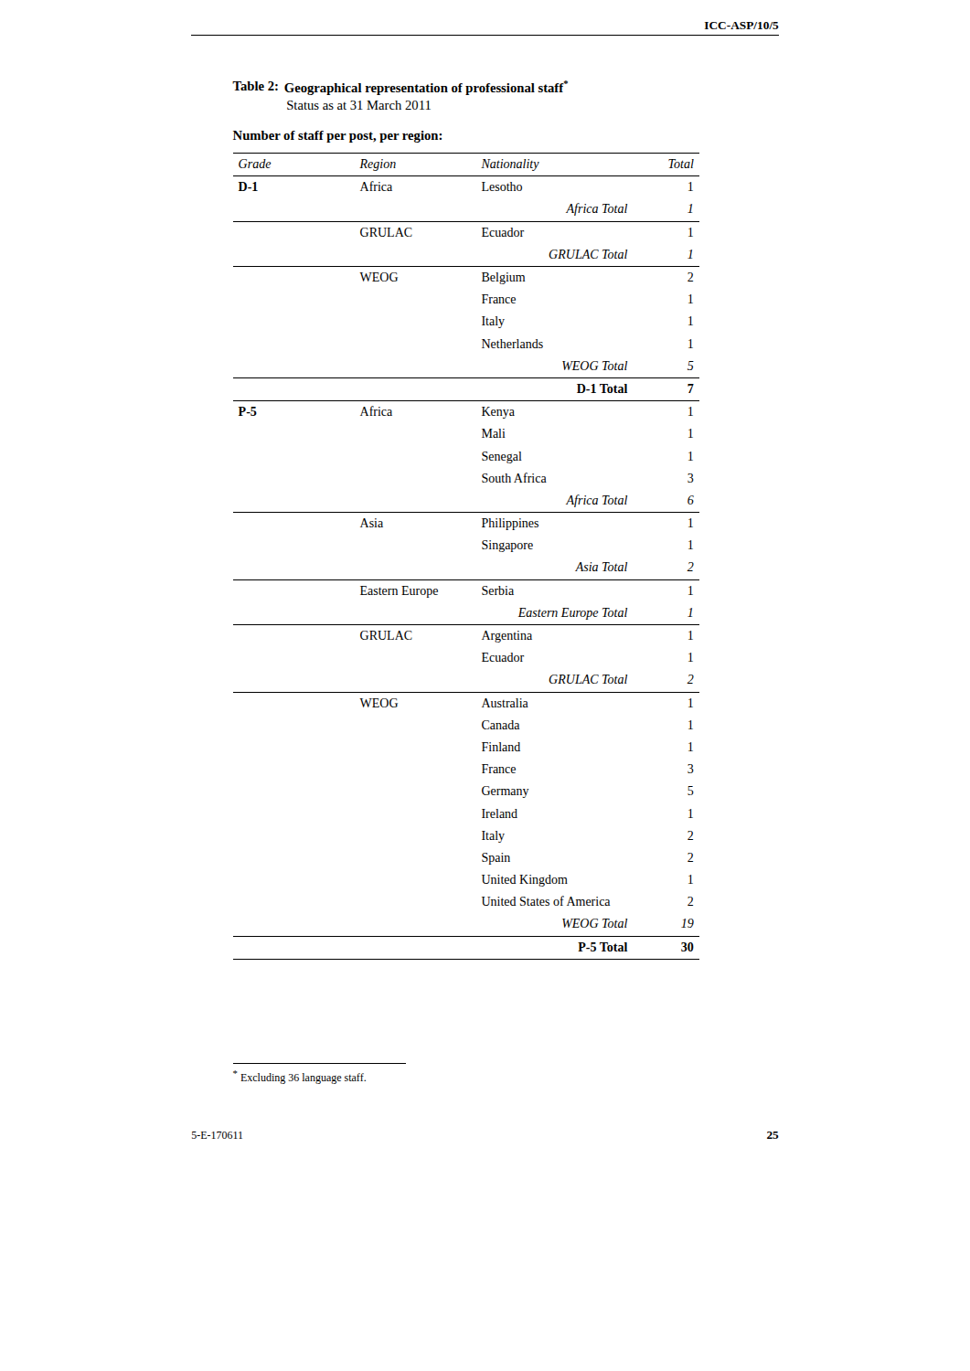ICC-ASP/10/5
Table 2: Geographical representation of professional staff*
Status as at 31 March 2011
Number of staff per post, per region:
| Grade | Region | Nationality | Total |
| --- | --- | --- | --- |
| D-1 | Africa | Lesotho | 1 |
| | | Africa Total | 1 |
| | GRULAC | Ecuador | 1 |
| | | GRULAC Total | 1 |
| | WEOG | Belgium | 2 |
| | | France | 1 |
| | | Italy | 1 |
| | | Netherlands | 1 |
| | | WEOG Total | 5 |
| | | D-1 Total | 7 |
| P-5 | Africa | Kenya | 1 |
| | | Mali | 1 |
| | | Senegal | 1 |
| | | South Africa | 3 |
| | | Africa Total | 6 |
| | Asia | Philippines | 1 |
| | | Singapore | 1 |
| | | Asia Total | 2 |
| | Eastern Europe | Serbia | 1 |
| | | Eastern Europe Total | 1 |
| | GRULAC | Argentina | 1 |
| | | Ecuador | 1 |
| | | GRULAC Total | 2 |
| | WEOG | Australia | 1 |
| | | Canada | 1 |
| | | Finland | 1 |
| | | France | 3 |
| | | Germany | 5 |
| | | Ireland | 1 |
| | | Italy | 2 |
| | | Spain | 2 |
| | | United Kingdom | 1 |
| | | United States of America | 2 |
| | | WEOG Total | 19 |
| | | P-5 Total | 30 |
* Excluding 36 language staff.
5-E-170611
25